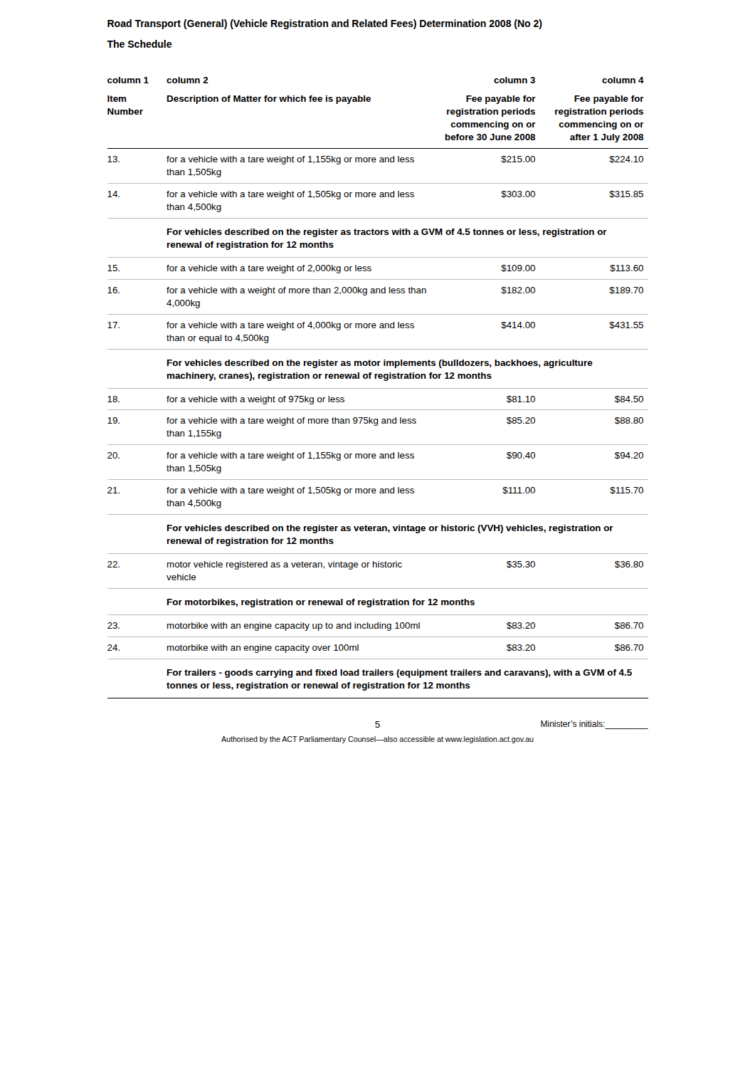Road Transport (General) (Vehicle Registration and Related Fees) Determination 2008 (No 2)
The Schedule
| column 1 | column 2 | column 3 | column 4 |
| --- | --- | --- | --- |
| Item Number | Description of Matter for which fee is payable | Fee payable for registration periods commencing on or before 30 June 2008 | Fee payable for registration periods commencing on or after 1 July 2008 |
| 13. | for a vehicle with a tare weight of 1,155kg or more and less than 1,505kg | $215.00 | $224.10 |
| 14. | for a vehicle with a tare weight of 1,505kg or more and less than 4,500kg | $303.00 | $315.85 |
| | For vehicles described on the register as tractors with a GVM of 4.5 tonnes or less, registration or renewal of registration for 12 months |
| 15. | for a vehicle with a tare weight of 2,000kg or less | $109.00 | $113.60 |
| 16. | for a vehicle with a weight of more than 2,000kg and less than 4,000kg | $182.00 | $189.70 |
| 17. | for a vehicle with a tare weight of 4,000kg or more and less than or equal to 4,500kg | $414.00 | $431.55 |
| | For vehicles described on the register as motor implements (bulldozers, backhoes, agriculture machinery, cranes), registration or renewal of registration for 12 months |
| 18. | for a vehicle with a weight of 975kg or less | $81.10 | $84.50 |
| 19. | for a vehicle with a tare weight of more than 975kg and less than 1,155kg | $85.20 | $88.80 |
| 20. | for a vehicle with a tare weight of 1,155kg or more and less than 1,505kg | $90.40 | $94.20 |
| 21. | for a vehicle with a tare weight of 1,505kg or more and less than 4,500kg | $111.00 | $115.70 |
| | For vehicles described on the register as veteran, vintage or historic (VVH) vehicles, registration or renewal of registration for 12 months |
| 22. | motor vehicle registered as a veteran, vintage or historic vehicle | $35.30 | $36.80 |
| | For motorbikes, registration or renewal of registration for 12 months |
| 23. | motorbike with an engine capacity up to and including 100ml | $83.20 | $86.70 |
| 24. | motorbike with an engine capacity over 100ml | $83.20 | $86.70 |
| | For trailers - goods carrying and fixed load trailers (equipment trailers and caravans), with a GVM of 4.5 tonnes or less, registration or renewal of registration for 12 months |
Minister’s initials:_________
5
Authorised by the ACT Parliamentary Counsel—also accessible at www.legislation.act.gov.au